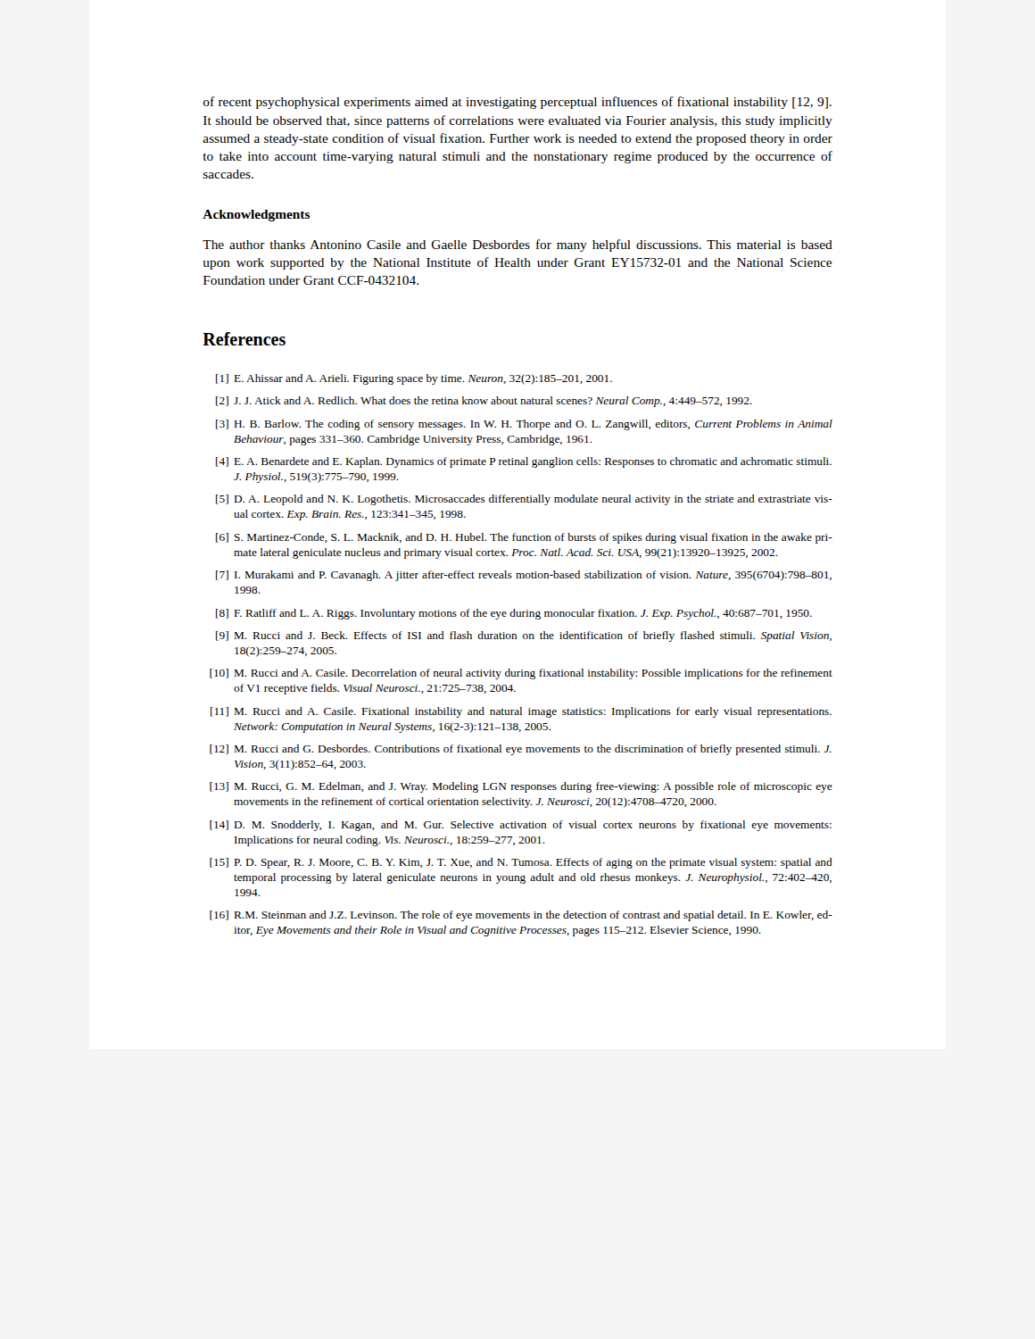of recent psychophysical experiments aimed at investigating perceptual influences of fixational instability [12, 9]. It should be observed that, since patterns of correlations were evaluated via Fourier analysis, this study implicitly assumed a steady-state condition of visual fixation. Further work is needed to extend the proposed theory in order to take into account time-varying natural stimuli and the nonstationary regime produced by the occurrence of saccades.
Acknowledgments
The author thanks Antonino Casile and Gaelle Desbordes for many helpful discussions. This material is based upon work supported by the National Institute of Health under Grant EY15732-01 and the National Science Foundation under Grant CCF-0432104.
References
[1] E. Ahissar and A. Arieli. Figuring space by time. Neuron, 32(2):185–201, 2001.
[2] J. J. Atick and A. Redlich. What does the retina know about natural scenes? Neural Comp., 4:449–572, 1992.
[3] H. B. Barlow. The coding of sensory messages. In W. H. Thorpe and O. L. Zangwill, editors, Current Problems in Animal Behaviour, pages 331–360. Cambridge University Press, Cambridge, 1961.
[4] E. A. Benardete and E. Kaplan. Dynamics of primate P retinal ganglion cells: Responses to chromatic and achromatic stimuli. J. Physiol., 519(3):775–790, 1999.
[5] D. A. Leopold and N. K. Logothetis. Microsaccades differentially modulate neural activity in the striate and extrastriate visual cortex. Exp. Brain. Res., 123:341–345, 1998.
[6] S. Martinez-Conde, S. L. Macknik, and D. H. Hubel. The function of bursts of spikes during visual fixation in the awake primate lateral geniculate nucleus and primary visual cortex. Proc. Natl. Acad. Sci. USA, 99(21):13920–13925, 2002.
[7] I. Murakami and P. Cavanagh. A jitter after-effect reveals motion-based stabilization of vision. Nature, 395(6704):798–801, 1998.
[8] F. Ratliff and L. A. Riggs. Involuntary motions of the eye during monocular fixation. J. Exp. Psychol., 40:687–701, 1950.
[9] M. Rucci and J. Beck. Effects of ISI and flash duration on the identification of briefly flashed stimuli. Spatial Vision, 18(2):259–274, 2005.
[10] M. Rucci and A. Casile. Decorrelation of neural activity during fixational instability: Possible implications for the refinement of V1 receptive fields. Visual Neurosci., 21:725–738, 2004.
[11] M. Rucci and A. Casile. Fixational instability and natural image statistics: Implications for early visual representations. Network: Computation in Neural Systems, 16(2-3):121–138, 2005.
[12] M. Rucci and G. Desbordes. Contributions of fixational eye movements to the discrimination of briefly presented stimuli. J. Vision, 3(11):852–64, 2003.
[13] M. Rucci, G. M. Edelman, and J. Wray. Modeling LGN responses during free-viewing: A possible role of microscopic eye movements in the refinement of cortical orientation selectivity. J. Neurosci, 20(12):4708–4720, 2000.
[14] D. M. Snodderly, I. Kagan, and M. Gur. Selective activation of visual cortex neurons by fixational eye movements: Implications for neural coding. Vis. Neurosci., 18:259–277, 2001.
[15] P. D. Spear, R. J. Moore, C. B. Y. Kim, J. T. Xue, and N. Tumosa. Effects of aging on the primate visual system: spatial and temporal processing by lateral geniculate neurons in young adult and old rhesus monkeys. J. Neurophysiol., 72:402–420, 1994.
[16] R.M. Steinman and J.Z. Levinson. The role of eye movements in the detection of contrast and spatial detail. In E. Kowler, editor, Eye Movements and their Role in Visual and Cognitive Processes, pages 115–212. Elsevier Science, 1990.